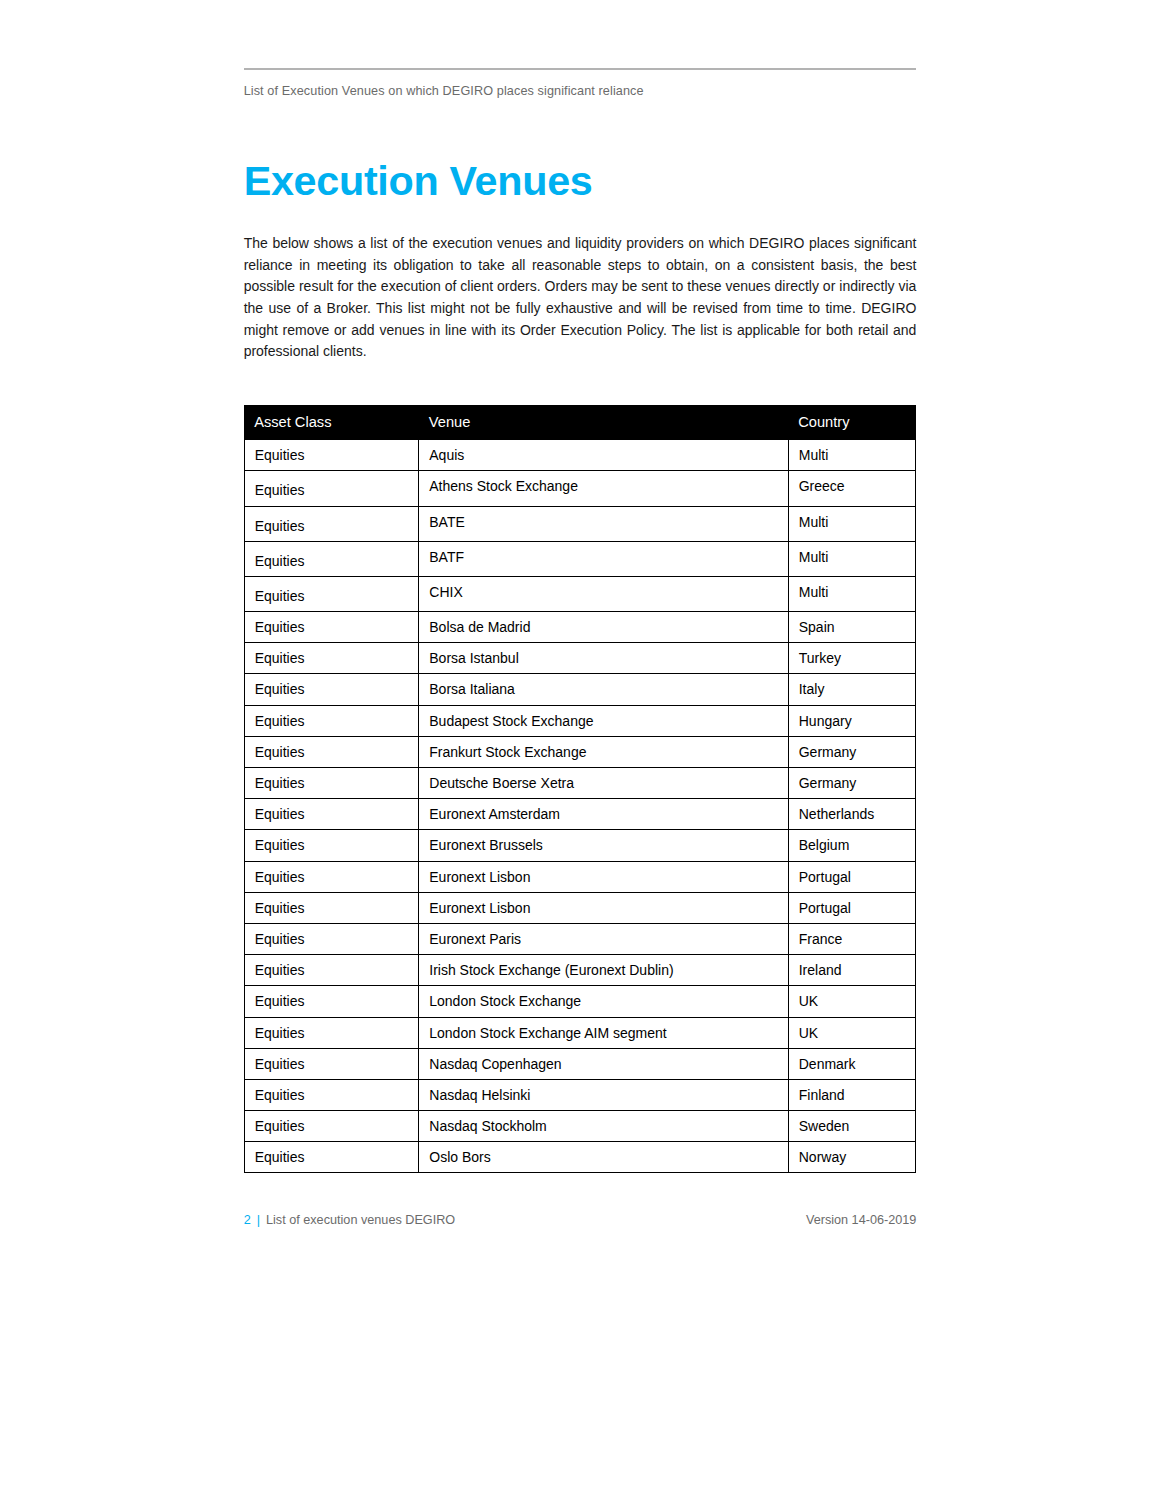List of Execution Venues on which DEGIRO places significant reliance
Execution Venues
The below shows a list of the execution venues and liquidity providers on which DEGIRO places significant reliance in meeting its obligation to take all reasonable steps to obtain, on a consistent basis, the best possible result for the execution of client orders. Orders may be sent to these venues directly or indirectly via the use of a Broker. This list might not be fully exhaustive and will be revised from time to time. DEGIRO might remove or add venues in line with its Order Execution Policy. The list is applicable for both retail and professional clients.
| Asset Class | Venue | Country |
| --- | --- | --- |
| Equities | Aquis | Multi |
| Equities | Athens Stock Exchange | Greece |
| Equities | BATE | Multi |
| Equities | BATF | Multi |
| Equities | CHIX | Multi |
| Equities | Bolsa de Madrid | Spain |
| Equities | Borsa Istanbul | Turkey |
| Equities | Borsa Italiana | Italy |
| Equities | Budapest Stock Exchange | Hungary |
| Equities | Frankurt Stock Exchange | Germany |
| Equities | Deutsche Boerse Xetra | Germany |
| Equities | Euronext Amsterdam | Netherlands |
| Equities | Euronext Brussels | Belgium |
| Equities | Euronext Lisbon | Portugal |
| Equities | Euronext Lisbon | Portugal |
| Equities | Euronext Paris | France |
| Equities | Irish Stock Exchange (Euronext Dublin) | Ireland |
| Equities | London Stock Exchange | UK |
| Equities | London Stock Exchange AIM segment | UK |
| Equities | Nasdaq Copenhagen | Denmark |
| Equities | Nasdaq Helsinki | Finland |
| Equities | Nasdaq Stockholm | Sweden |
| Equities | Oslo Bors | Norway |
2 | List of execution venues DEGIRO
Version 14-06-2019